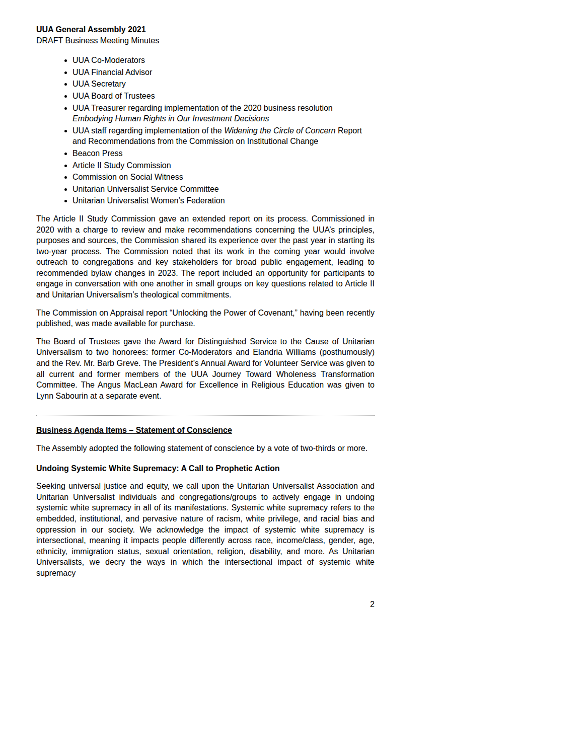UUA General Assembly 2021
DRAFT Business Meeting Minutes
UUA Co-Moderators
UUA Financial Advisor
UUA Secretary
UUA Board of Trustees
UUA Treasurer regarding implementation of the 2020 business resolution Embodying Human Rights in Our Investment Decisions
UUA staff regarding implementation of the Widening the Circle of Concern Report and Recommendations from the Commission on Institutional Change
Beacon Press
Article II Study Commission
Commission on Social Witness
Unitarian Universalist Service Committee
Unitarian Universalist Women’s Federation
The Article II Study Commission gave an extended report on its process. Commissioned in 2020 with a charge to review and make recommendations concerning the UUA’s principles, purposes and sources, the Commission shared its experience over the past year in starting its two-year process. The Commission noted that its work in the coming year would involve outreach to congregations and key stakeholders for broad public engagement, leading to recommended bylaw changes in 2023. The report included an opportunity for participants to engage in conversation with one another in small groups on key questions related to Article II and Unitarian Universalism’s theological commitments.
The Commission on Appraisal report “Unlocking the Power of Covenant,” having been recently published, was made available for purchase.
The Board of Trustees gave the Award for Distinguished Service to the Cause of Unitarian Universalism to two honorees: former Co-Moderators and Elandria Williams (posthumously) and the Rev. Mr. Barb Greve. The President’s Annual Award for Volunteer Service was given to all current and former members of the UUA Journey Toward Wholeness Transformation Committee. The Angus MacLean Award for Excellence in Religious Education was given to Lynn Sabourin at a separate event.
Business Agenda Items – Statement of Conscience
The Assembly adopted the following statement of conscience by a vote of two-thirds or more.
Undoing Systemic White Supremacy: A Call to Prophetic Action
Seeking universal justice and equity, we call upon the Unitarian Universalist Association and Unitarian Universalist individuals and congregations/groups to actively engage in undoing systemic white supremacy in all of its manifestations. Systemic white supremacy refers to the embedded, institutional, and pervasive nature of racism, white privilege, and racial bias and oppression in our society. We acknowledge the impact of systemic white supremacy is intersectional, meaning it impacts people differently across race, income/class, gender, age, ethnicity, immigration status, sexual orientation, religion, disability, and more. As Unitarian Universalists, we decry the ways in which the intersectional impact of systemic white supremacy
2